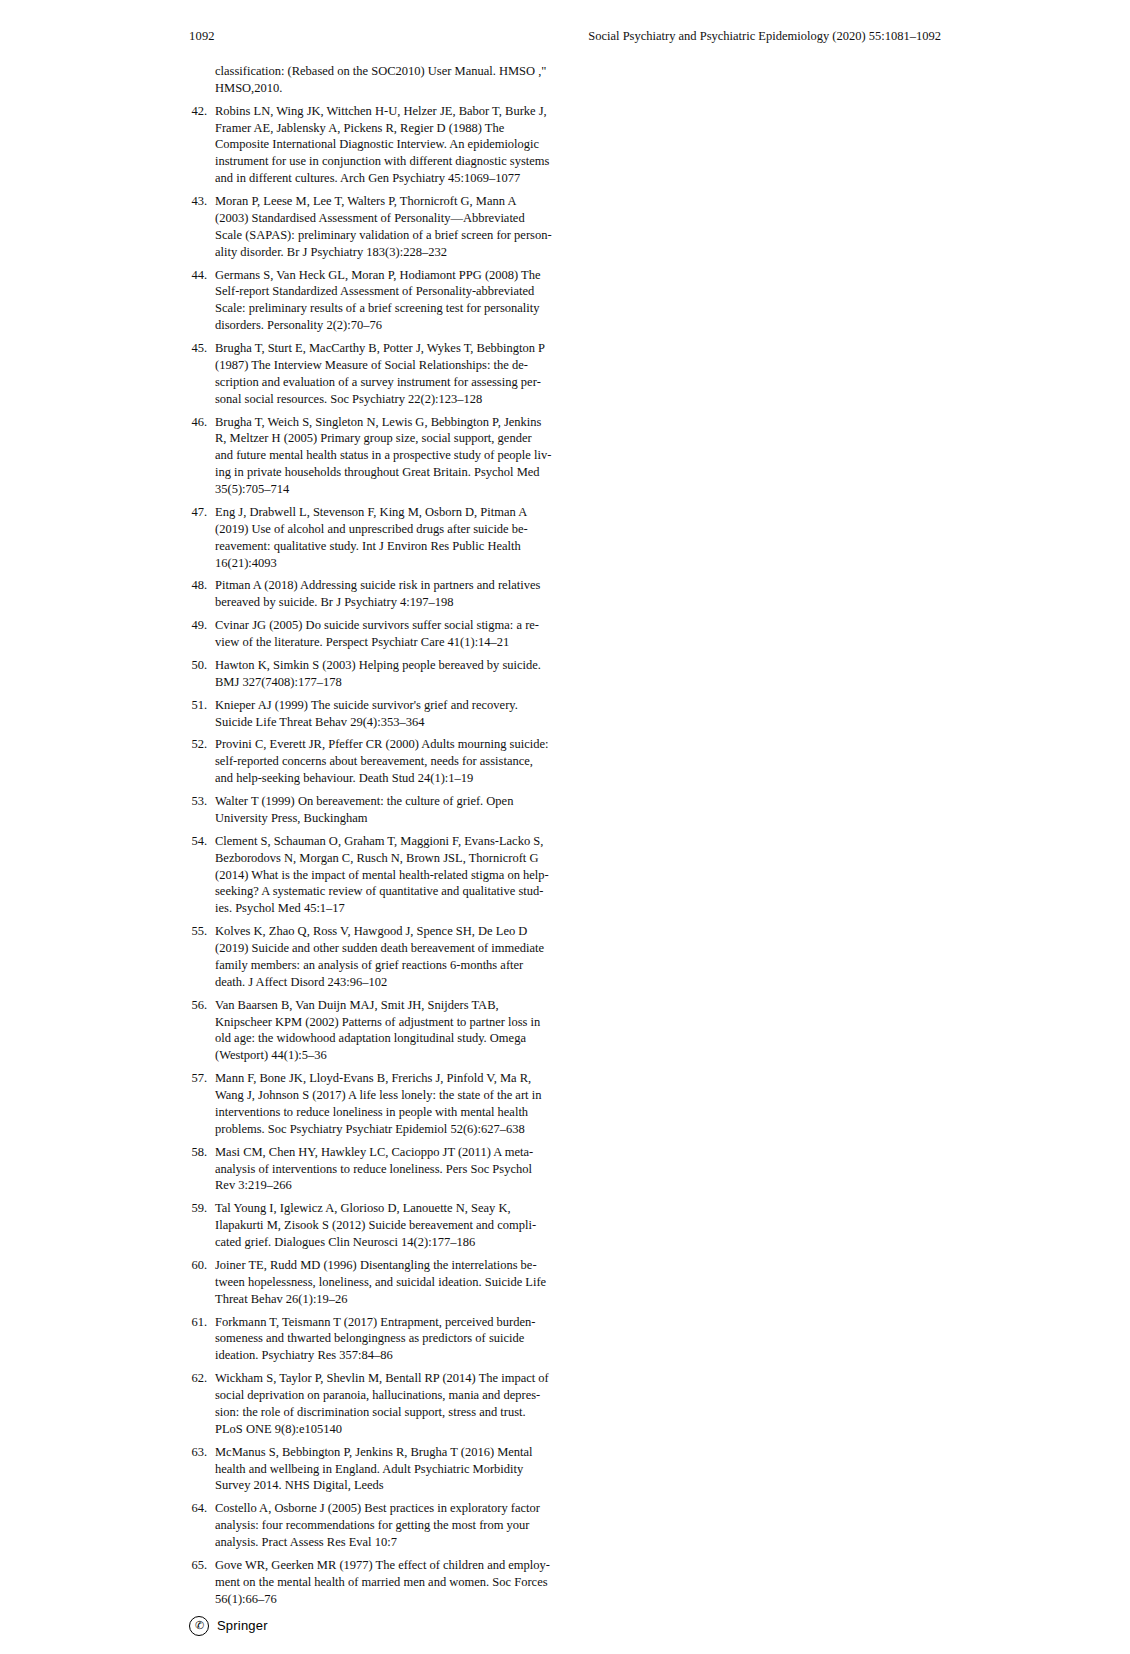1092
Social Psychiatry and Psychiatric Epidemiology (2020) 55:1081–1092
classification: (Rebased on the SOC2010) User Manual. HMSO ," HMSO,2010.
42. Robins LN, Wing JK, Wittchen H-U, Helzer JE, Babor T, Burke J, Framer AE, Jablensky A, Pickens R, Regier D (1988) The Composite International Diagnostic Interview. An epidemiologic instrument for use in conjunction with different diagnostic systems and in different cultures. Arch Gen Psychiatry 45:1069–1077
43. Moran P, Leese M, Lee T, Walters P, Thornicroft G, Mann A (2003) Standardised Assessment of Personality—Abbreviated Scale (SAPAS): preliminary validation of a brief screen for personality disorder. Br J Psychiatry 183(3):228–232
44. Germans S, Van Heck GL, Moran P, Hodiamont PPG (2008) The Self-report Standardized Assessment of Personality-abbreviated Scale: preliminary results of a brief screening test for personality disorders. Personality 2(2):70–76
45. Brugha T, Sturt E, MacCarthy B, Potter J, Wykes T, Bebbington P (1987) The Interview Measure of Social Relationships: the description and evaluation of a survey instrument for assessing personal social resources. Soc Psychiatry 22(2):123–128
46. Brugha T, Weich S, Singleton N, Lewis G, Bebbington P, Jenkins R, Meltzer H (2005) Primary group size, social support, gender and future mental health status in a prospective study of people living in private households throughout Great Britain. Psychol Med 35(5):705–714
47. Eng J, Drabwell L, Stevenson F, King M, Osborn D, Pitman A (2019) Use of alcohol and unprescribed drugs after suicide bereavement: qualitative study. Int J Environ Res Public Health 16(21):4093
48. Pitman A (2018) Addressing suicide risk in partners and relatives bereaved by suicide. Br J Psychiatry 4:197–198
49. Cvinar JG (2005) Do suicide survivors suffer social stigma: a review of the literature. Perspect Psychiatr Care 41(1):14–21
50. Hawton K, Simkin S (2003) Helping people bereaved by suicide. BMJ 327(7408):177–178
51. Knieper AJ (1999) The suicide survivor's grief and recovery. Suicide Life Threat Behav 29(4):353–364
52. Provini C, Everett JR, Pfeffer CR (2000) Adults mourning suicide: self-reported concerns about bereavement, needs for assistance, and help-seeking behaviour. Death Stud 24(1):1–19
53. Walter T (1999) On bereavement: the culture of grief. Open University Press, Buckingham
54. Clement S, Schauman O, Graham T, Maggioni F, Evans-Lacko S, Bezborodovs N, Morgan C, Rusch N, Brown JSL, Thornicroft G (2014) What is the impact of mental health-related stigma on help-seeking? A systematic review of quantitative and qualitative studies. Psychol Med 45:1–17
55. Kolves K, Zhao Q, Ross V, Hawgood J, Spence SH, De Leo D (2019) Suicide and other sudden death bereavement of immediate family members: an analysis of grief reactions 6-months after death. J Affect Disord 243:96–102
56. Van Baarsen B, Van Duijn MAJ, Smit JH, Snijders TAB, Knipscheer KPM (2002) Patterns of adjustment to partner loss in old age: the widowhood adaptation longitudinal study. Omega (Westport) 44(1):5–36
57. Mann F, Bone JK, Lloyd-Evans B, Frerichs J, Pinfold V, Ma R, Wang J, Johnson S (2017) A life less lonely: the state of the art in interventions to reduce loneliness in people with mental health problems. Soc Psychiatry Psychiatr Epidemiol 52(6):627–638
58. Masi CM, Chen HY, Hawkley LC, Cacioppo JT (2011) A meta-analysis of interventions to reduce loneliness. Pers Soc Psychol Rev 3:219–266
59. Tal Young I, Iglewicz A, Glorioso D, Lanouette N, Seay K, Ilapakurti M, Zisook S (2012) Suicide bereavement and complicated grief. Dialogues Clin Neurosci 14(2):177–186
60. Joiner TE, Rudd MD (1996) Disentangling the interrelations between hopelessness, loneliness, and suicidal ideation. Suicide Life Threat Behav 26(1):19–26
61. Forkmann T, Teismann T (2017) Entrapment, perceived burdensomeness and thwarted belongingness as predictors of suicide ideation. Psychiatry Res 357:84–86
62. Wickham S, Taylor P, Shevlin M, Bentall RP (2014) The impact of social deprivation on paranoia, hallucinations, mania and depression: the role of discrimination social support, stress and trust. PLoS ONE 9(8):e105140
63. McManus S, Bebbington P, Jenkins R, Brugha T (2016) Mental health and wellbeing in England. Adult Psychiatric Morbidity Survey 2014. NHS Digital, Leeds
64. Costello A, Osborne J (2005) Best practices in exploratory factor analysis: four recommendations for getting the most from your analysis. Pract Assess Res Eval 10:7
65. Gove WR, Geerken MR (1977) The effect of children and employment on the mental health of married men and women. Soc Forces 56(1):66–76
✆ Springer